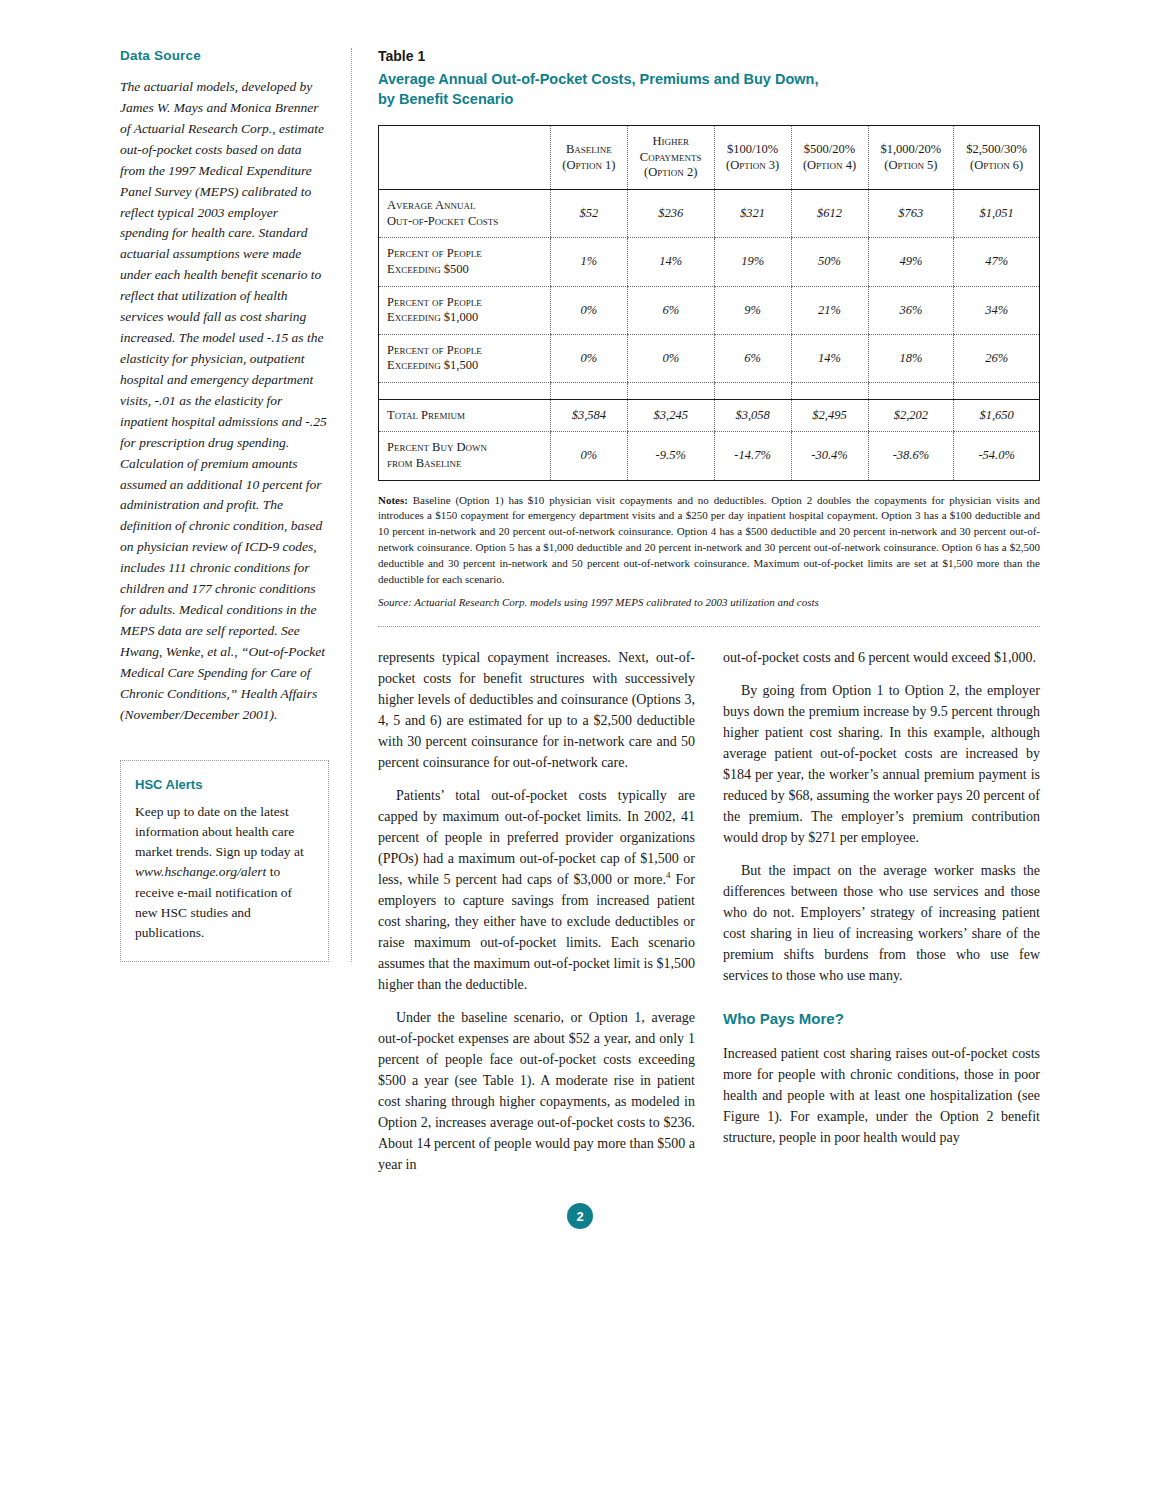Data Source
The actuarial models, developed by James W. Mays and Monica Brenner of Actuarial Research Corp., estimate out-of-pocket costs based on data from the 1997 Medical Expenditure Panel Survey (MEPS) calibrated to reflect typical 2003 employer spending for health care. Standard actuarial assumptions were made under each health benefit scenario to reflect that utilization of health services would fall as cost sharing increased. The model used -.15 as the elasticity for physician, outpatient hospital and emergency department visits, -.01 as the elasticity for inpatient hospital admissions and -.25 for prescription drug spending. Calculation of premium amounts assumed an additional 10 percent for administration and profit. The definition of chronic condition, based on physician review of ICD-9 codes, includes 111 chronic conditions for children and 177 chronic conditions for adults. Medical conditions in the MEPS data are self reported. See Hwang, Wenke, et al., “Out-of-Pocket Medical Care Spending for Care of Chronic Conditions,” Health Affairs (November/December 2001).
HSC Alerts
Keep up to date on the latest information about health care market trends. Sign up today at www.hschange.org/alert to receive e-mail notification of new HSC studies and publications.
Table 1
Average Annual Out-of-Pocket Costs, Premiums and Buy Down,
by Benefit Scenario
| | Baseline (Option 1) | Higher Copayments (Option 2) | $100/10% (Option 3) | $500/20% (Option 4) | $1,000/20% (Option 5) | $2,500/30% (Option 6) |
| --- | --- | --- | --- | --- | --- | --- |
| Average Annual Out-of-Pocket Costs | $52 | $236 | $321 | $612 | $763 | $1,051 |
| Percent of People Exceeding $500 | 1% | 14% | 19% | 50% | 49% | 47% |
| Percent of People Exceeding $1,000 | 0% | 6% | 9% | 21% | 36% | 34% |
| Percent of People Exceeding $1,500 | 0% | 0% | 6% | 14% | 18% | 26% |
| Total Premium | $3,584 | $3,245 | $3,058 | $2,495 | $2,202 | $1,650 |
| Percent Buy Down from Baseline | 0% | -9.5% | -14.7% | -30.4% | -38.6% | -54.0% |
Notes: Baseline (Option 1) has $10 physician visit copayments and no deductibles. Option 2 doubles the copayments for physician visits and introduces a $150 copayment for emergency department visits and a $250 per day inpatient hospital copayment. Option 3 has a $100 deductible and 10 percent in-network and 20 percent out-of-network coinsurance. Option 4 has a $500 deductible and 20 percent in-network and 30 percent out-of-network coinsurance. Option 5 has a $1,000 deductible and 20 percent in-network and 30 percent out-of-network coinsurance. Option 6 has a $2,500 deductible and 30 percent in-network and 50 percent out-of-network coinsurance. Maximum out-of-pocket limits are set at $1,500 more than the deductible for each scenario.
Source: Actuarial Research Corp. models using 1997 MEPS calibrated to 2003 utilization and costs
represents typical copayment increases. Next, out-of-pocket costs for benefit structures with successively higher levels of deductibles and coinsurance (Options 3, 4, 5 and 6) are estimated for up to a $2,500 deductible with 30 percent coinsurance for in-network care and 50 percent coinsurance for out-of-network care.
Patients’ total out-of-pocket costs typically are capped by maximum out-of-pocket limits. In 2002, 41 percent of people in preferred provider organizations (PPOs) had a maximum out-of-pocket cap of $1,500 or less, while 5 percent had caps of $3,000 or more.4 For employers to capture savings from increased patient cost sharing, they either have to exclude deductibles or raise maximum out-of-pocket limits. Each scenario assumes that the maximum out-of-pocket limit is $1,500 higher than the deductible.
Under the baseline scenario, or Option 1, average out-of-pocket expenses are about $52 a year, and only 1 percent of people face out-of-pocket costs exceeding $500 a year (see Table 1). A moderate rise in patient cost sharing through higher copayments, as modeled in Option 2, increases average out-of-pocket costs to $236. About 14 percent of people would pay more than $500 a year in
out-of-pocket costs and 6 percent would exceed $1,000.
By going from Option 1 to Option 2, the employer buys down the premium increase by 9.5 percent through higher patient cost sharing. In this example, although average patient out-of-pocket costs are increased by $184 per year, the worker’s annual premium payment is reduced by $68, assuming the worker pays 20 percent of the premium. The employer’s premium contribution would drop by $271 per employee.
But the impact on the average worker masks the differences between those who use services and those who do not. Employers’ strategy of increasing patient cost sharing in lieu of increasing workers’ share of the premium shifts burdens from those who use few services to those who use many.
Who Pays More?
Increased patient cost sharing raises out-of-pocket costs more for people with chronic conditions, those in poor health and people with at least one hospitalization (see Figure 1). For example, under the Option 2 benefit structure, people in poor health would pay
2